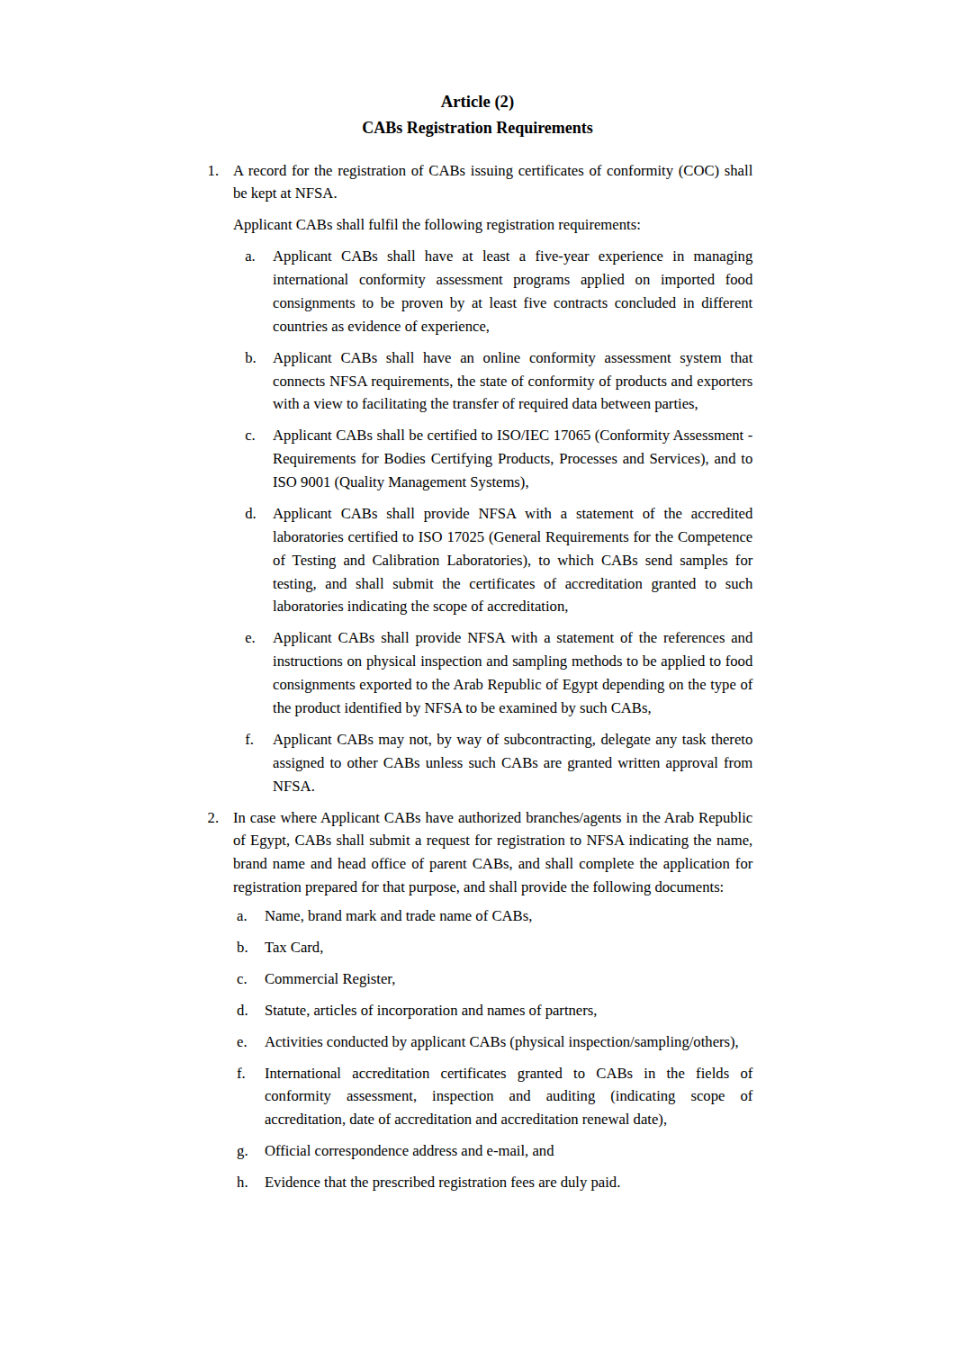Article (2)
CABs Registration Requirements
1. A record for the registration of CABs issuing certificates of conformity (COC) shall be kept at NFSA.
Applicant CABs shall fulfil the following registration requirements:
a. Applicant CABs shall have at least a five-year experience in managing international conformity assessment programs applied on imported food consignments to be proven by at least five contracts concluded in different countries as evidence of experience,
b. Applicant CABs shall have an online conformity assessment system that connects NFSA requirements, the state of conformity of products and exporters with a view to facilitating the transfer of required data between parties,
c. Applicant CABs shall be certified to ISO/IEC 17065 (Conformity Assessment - Requirements for Bodies Certifying Products, Processes and Services), and to ISO 9001 (Quality Management Systems),
d. Applicant CABs shall provide NFSA with a statement of the accredited laboratories certified to ISO 17025 (General Requirements for the Competence of Testing and Calibration Laboratories), to which CABs send samples for testing, and shall submit the certificates of accreditation granted to such laboratories indicating the scope of accreditation,
e. Applicant CABs shall provide NFSA with a statement of the references and instructions on physical inspection and sampling methods to be applied to food consignments exported to the Arab Republic of Egypt depending on the type of the product identified by NFSA to be examined by such CABs,
f. Applicant CABs may not, by way of subcontracting, delegate any task thereto assigned to other CABs unless such CABs are granted written approval from NFSA.
2. In case where Applicant CABs have authorized branches/agents in the Arab Republic of Egypt, CABs shall submit a request for registration to NFSA indicating the name, brand name and head office of parent CABs, and shall complete the application for registration prepared for that purpose, and shall provide the following documents:
a. Name, brand mark and trade name of CABs,
b. Tax Card,
c. Commercial Register,
d. Statute, articles of incorporation and names of partners,
e. Activities conducted by applicant CABs (physical inspection/sampling/others),
f. International accreditation certificates granted to CABs in the fields of conformity assessment, inspection and auditing (indicating scope of accreditation, date of accreditation and accreditation renewal date),
g. Official correspondence address and e-mail, and
h. Evidence that the prescribed registration fees are duly paid.